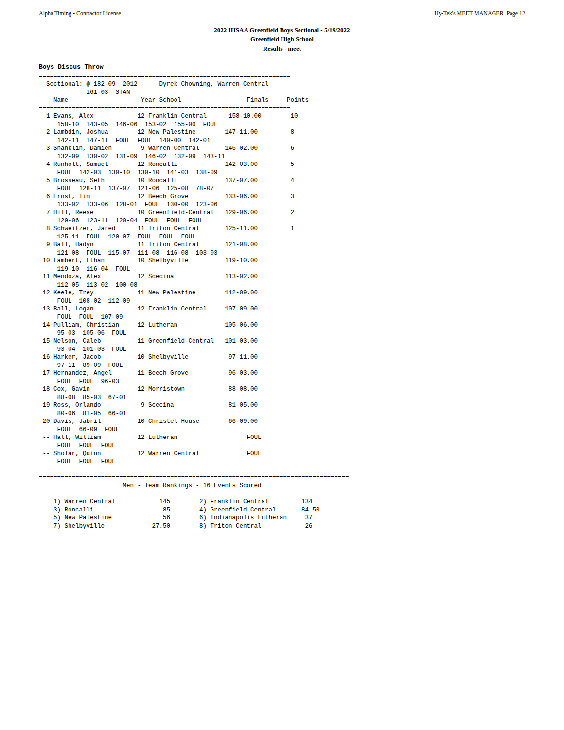Alpha Timing - Contractor License Hy-Tek's MEET MANAGER Page 12
2022 IHSAA Greenfield Boys Sectional - 5/19/2022
Greenfield High School
Results - meet
Boys Discus Throw
=====================================================================
  Sectional: @ 182-09  2012      Dyrek Chowning, Warren Central
             161-03  STAN
    Name                    Year School                  Finals     Points
=====================================================================
  1 Evans, Alex            12 Franklin Central      158-10.00        10
     158-10  143-05  146-06  153-02  155-00  FOUL
  2 Lambdin, Joshua        12 New Palestine        147-11.00         8
     142-11  147-11  FOUL  FOUL  140-00  142-01
  3 Shanklin, Damien        9 Warren Central       146-02.00         6
     132-09  130-02  131-09  146-02  132-09  143-11
  4 Runholt, Samuel        12 Roncalli             142-03.00         5
     FOUL  142-03  130-10  130-10  141-03  138-09
  5 Brosseau, Seth         10 Roncalli             137-07.00         4
     FOUL  128-11  137-07  121-06  125-08  78-07
  6 Ernst, Tim             12 Beech Grove          133-06.00         3
     133-02  133-06  128-01  FOUL  130-00  123-06
  7 Hill, Reese            10 Greenfield-Central   129-06.00         2
     129-06  123-11  120-04  FOUL  FOUL  FOUL
  8 Schweitzer, Jared      11 Triton Central       125-11.00         1
     125-11  FOUL  120-07  FOUL  FOUL  FOUL
  9 Ball, Hadyn            11 Triton Central       121-08.00
     121-08  FOUL  115-07  111-08  116-08  103-03
 10 Lambert, Ethan         10 Shelbyville          119-10.00
     119-10  116-04  FOUL
 11 Mendoza, Alex          12 Scecina              113-02.00
     112-05  113-02  100-08
 12 Keele, Trey            11 New Palestine        112-09.00
     FOUL  108-02  112-09
 13 Ball, Logan            12 Franklin Central     107-09.00
     FOUL  FOUL  107-09
 14 Pulliam, Christian     12 Lutheran             105-06.00
     95-03  105-06  FOUL
 15 Nelson, Caleb          11 Greenfield-Central   101-03.00
     93-04  101-03  FOUL
 16 Harker, Jacob          10 Shelbyville           97-11.00
     97-11  89-09  FOUL
 17 Hernandez, Angel       11 Beech Grove           96-03.00
     FOUL  FOUL  96-03
 18 Cox, Gavin             12 Morristown            88-08.00
     88-08  85-03  67-01
 19 Ross, Orlando           9 Scecina               81-05.00
     80-06  81-05  66-01
 20 Davis, Jabril          10 Christel House        66-09.00
     FOUL  66-09  FOUL
 -- Hall, William          12 Lutheran                   FOUL
     FOUL  FOUL  FOUL
 -- Sholar, Quinn          12 Warren Central             FOUL
     FOUL  FOUL  FOUL

=====================================================================================
                       Men - Team Rankings - 16 Events Scored
=====================================================================================
    1) Warren Central            145        2) Franklin Central         134
    3) Roncalli                   85        4) Greenfield-Central       84.50
    5) New Palestine              56        6) Indianapolis Lutheran     37
    7) Shelbyville             27.50        8) Triton Central            26